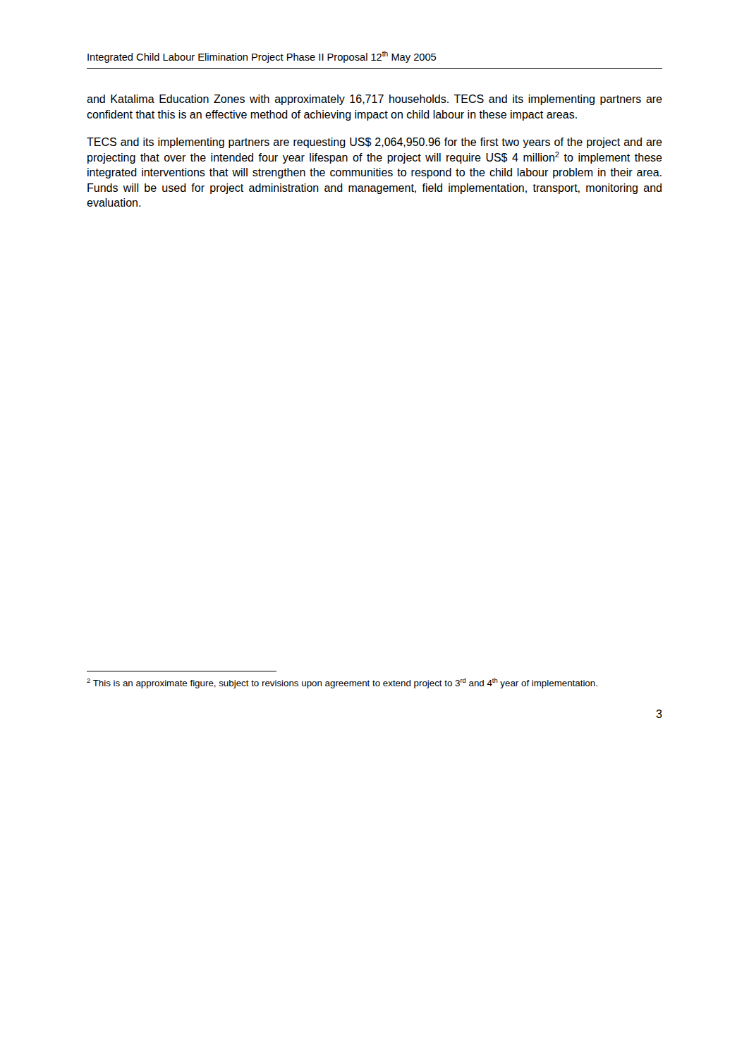Integrated Child Labour Elimination Project Phase II Proposal 12th May 2005
and Katalima Education Zones with approximately 16,717 households. TECS and its implementing partners are confident that this is an effective method of achieving impact on child labour in these impact areas.
TECS and its implementing partners are requesting US$ 2,064,950.96 for the first two years of the project and are projecting that over the intended four year lifespan of the project will require US$ 4 million2 to implement these integrated interventions that will strengthen the communities to respond to the child labour problem in their area. Funds will be used for project administration and management, field implementation, transport, monitoring and evaluation.
2 This is an approximate figure, subject to revisions upon agreement to extend project to 3rd and 4th year of implementation.
3